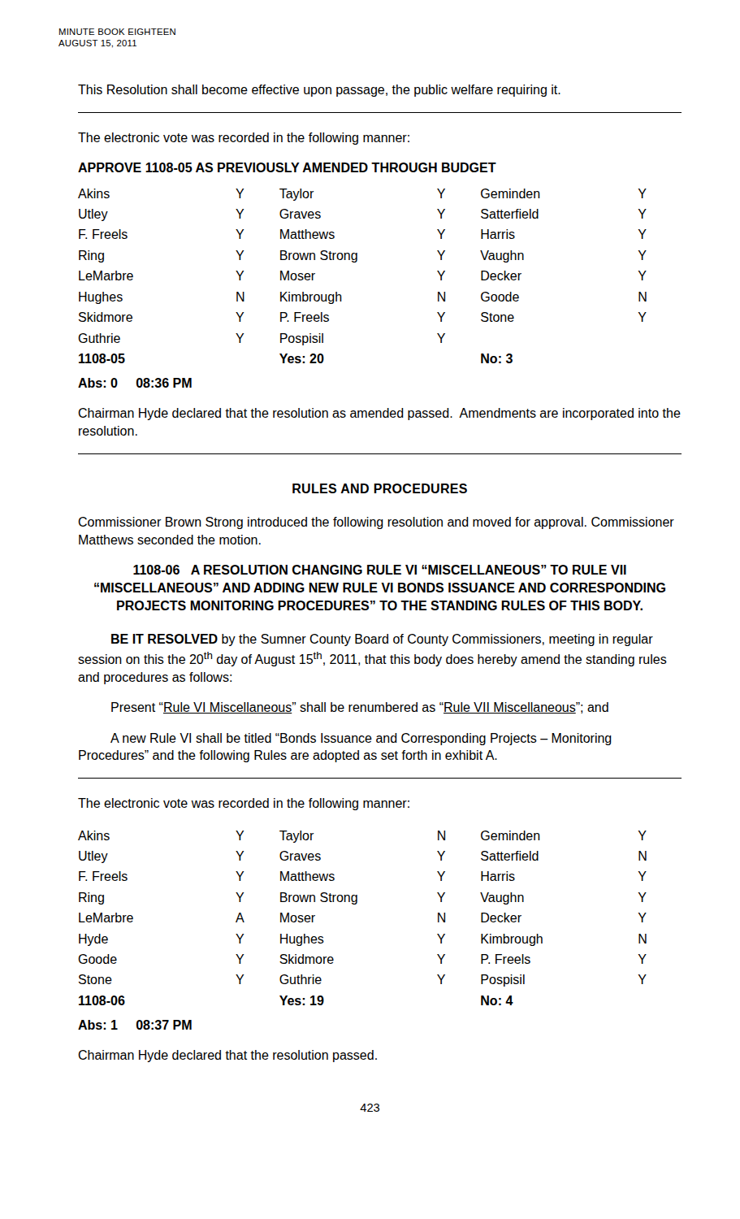MINUTE BOOK EIGHTEEN
AUGUST 15, 2011
This Resolution shall become effective upon passage, the public welfare requiring it.
The electronic vote was recorded in the following manner:
APPROVE 1108-05 AS PREVIOUSLY AMENDED THROUGH BUDGET
| Akins | Y | Taylor | Y | Geminden | Y |
| Utley | Y | Graves | Y | Satterfield | Y |
| F. Freels | Y | Matthews | Y | Harris | Y |
| Ring | Y | Brown Strong | Y | Vaughn | Y |
| LeMarbre | Y | Moser | Y | Decker | Y |
| Hughes | N | Kimbrough | N | Goode | N |
| Skidmore | Y | P. Freels | Y | Stone | Y |
| Guthrie | Y | Pospisil | Y | | |
| 1108-05 | | Yes: 20 | | No: 3 | |
Abs: 0 08:36 PM
Chairman Hyde declared that the resolution as amended passed. Amendments are incorporated into the resolution.
RULES AND PROCEDURES
Commissioner Brown Strong introduced the following resolution and moved for approval. Commissioner Matthews seconded the motion.
1108-06 A RESOLUTION CHANGING RULE VI “MISCELLANEOUS” TO RULE VII “MISCELLANEOUS” AND ADDING NEW RULE VI BONDS ISSUANCE AND CORRESPONDING PROJECTS MONITORING PROCEDURES” TO THE STANDING RULES OF THIS BODY.
BE IT RESOLVED by the Sumner County Board of County Commissioners, meeting in regular session on this the 20th day of August 15th, 2011, that this body does hereby amend the standing rules and procedures as follows:
Present “Rule VI Miscellaneous” shall be renumbered as “Rule VII Miscellaneous”; and
A new Rule VI shall be titled “Bonds Issuance and Corresponding Projects – Monitoring Procedures” and the following Rules are adopted as set forth in exhibit A.
The electronic vote was recorded in the following manner:
| Akins | Y | Taylor | N | Geminden | Y |
| Utley | Y | Graves | Y | Satterfield | N |
| F. Freels | Y | Matthews | Y | Harris | Y |
| Ring | Y | Brown Strong | Y | Vaughn | Y |
| LeMarbre | A | Moser | N | Decker | Y |
| Hyde | Y | Hughes | Y | Kimbrough | N |
| Goode | Y | Skidmore | Y | P. Freels | Y |
| Stone | Y | Guthrie | Y | Pospisil | Y |
| 1108-06 | | Yes: 19 | | No: 4 | |
Abs: 1 08:37 PM
Chairman Hyde declared that the resolution passed.
423